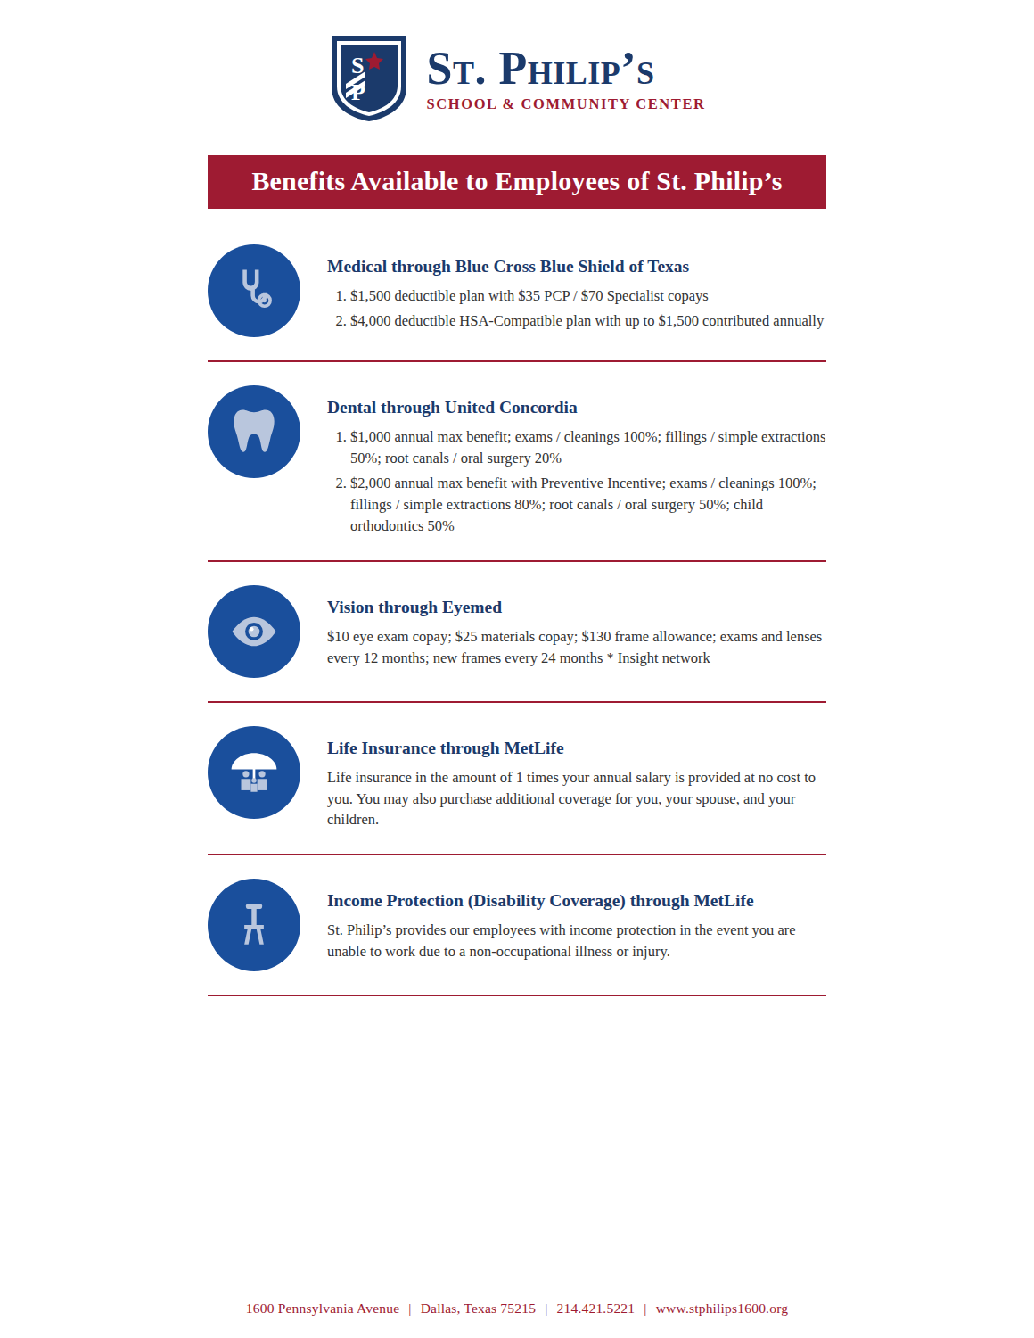S P
St. Philip’s
SCHOOL & COMMUNITY CENTER
Benefits Available to Employees of St. Philip’s
Medical through Blue Cross Blue Shield of Texas
$1,500 deductible plan with $35 PCP / $70 Specialist copays
$4,000 deductible HSA-Compatible plan with up to $1,500 contributed annually
Dental through United Concordia
$1,000 annual max benefit; exams / cleanings 100%; fillings / simple extractions 50%; root canals / oral surgery 20%
$2,000 annual max benefit with Preventive Incentive; exams / cleanings 100%; fillings / simple extractions 80%; root canals / oral surgery 50%; child orthodontics 50%
Vision through Eyemed
$10 eye exam copay; $25 materials copay; $130 frame allowance; exams and lenses every 12 months; new frames every 24 months * Insight network
Life Insurance through MetLife
Life insurance in the amount of 1 times your annual salary is provided at no cost to you. You may also purchase additional coverage for you, your spouse, and your children.
Income Protection (Disability Coverage) through MetLife
St. Philip’s provides our employees with income protection in the event you are unable to work due to a non-occupational illness or injury.
1600 Pennsylvania Avenue | Dallas, Texas 75215 | 214.421.5221 | www.stphilips1600.org